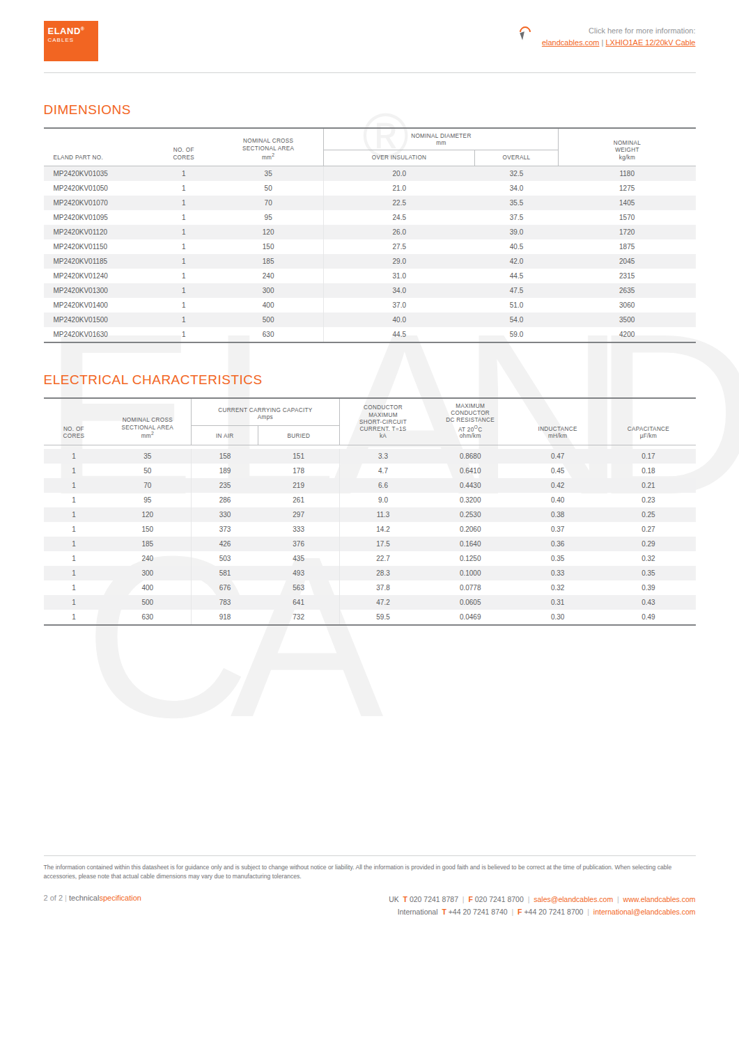®
E
L
A
N
D
C
A
ELAND®
CABLES
Click here for more information:
elandcables.com | LXHIO1AE 12/20kV Cable
DIMENSIONS
| ELAND PART NO. | NO. OF CORES | NOMINAL CROSS SECTIONAL AREA mm 2 | NOMINAL DIAMETER mm | NOMINAL WEIGHT kg/km |
| --- | --- | --- | --- | --- |
| Over Insulation | Overall |
| MP2420KV01035 | 1 | 35 | 20.0 | 32.5 | 1180 |
| MP2420KV01050 | 1 | 50 | 21.0 | 34.0 | 1275 |
| MP2420KV01070 | 1 | 70 | 22.5 | 35.5 | 1405 |
| MP2420KV01095 | 1 | 95 | 24.5 | 37.5 | 1570 |
| MP2420KV01120 | 1 | 120 | 26.0 | 39.0 | 1720 |
| MP2420KV01150 | 1 | 150 | 27.5 | 40.5 | 1875 |
| MP2420KV01185 | 1 | 185 | 29.0 | 42.0 | 2045 |
| MP2420KV01240 | 1 | 240 | 31.0 | 44.5 | 2315 |
| MP2420KV01300 | 1 | 300 | 34.0 | 47.5 | 2635 |
| MP2420KV01400 | 1 | 400 | 37.0 | 51.0 | 3060 |
| MP2420KV01500 | 1 | 500 | 40.0 | 54.0 | 3500 |
| MP2420KV01630 | 1 | 630 | 44.5 | 59.0 | 4200 |
ELECTRICAL CHARACTERISTICS
| NO. OF CORES | NOMINAL CROSS SECTIONAL AREA mm 2 | CURRENT CARRYING CAPACITY Amps | CONDUCTOR MAXIMUM SHORT-CIRCUIT CURRENT. T=1S kA | MAXIMUM CONDUCTOR DC RESISTANCE AT 20 o C ohm/km | INDUCTANCE mH/km | CAPACITANCE µF/km |
| --- | --- | --- | --- | --- | --- | --- |
| In air | Buried |
| 1 | 35 | 158 | 151 | 3.3 | 0.8680 | 0.47 | 0.17 |
| 1 | 50 | 189 | 178 | 4.7 | 0.6410 | 0.45 | 0.18 |
| 1 | 70 | 235 | 219 | 6.6 | 0.4430 | 0.42 | 0.21 |
| 1 | 95 | 286 | 261 | 9.0 | 0.3200 | 0.40 | 0.23 |
| 1 | 120 | 330 | 297 | 11.3 | 0.2530 | 0.38 | 0.25 |
| 1 | 150 | 373 | 333 | 14.2 | 0.2060 | 0.37 | 0.27 |
| 1 | 185 | 426 | 376 | 17.5 | 0.1640 | 0.36 | 0.29 |
| 1 | 240 | 503 | 435 | 22.7 | 0.1250 | 0.35 | 0.32 |
| 1 | 300 | 581 | 493 | 28.3 | 0.1000 | 0.33 | 0.35 |
| 1 | 400 | 676 | 563 | 37.8 | 0.0778 | 0.32 | 0.39 |
| 1 | 500 | 783 | 641 | 47.2 | 0.0605 | 0.31 | 0.43 |
| 1 | 630 | 918 | 732 | 59.5 | 0.0469 | 0.30 | 0.49 |
The information contained within this datasheet is for guidance only and is subject to change without notice or liability. All the information is provided in good faith and is believed to be correct at the time of publication. When selecting cable accessories, please note that actual cable dimensions may vary due to manufacturing tolerances.
2 of 2 | technical specification
UK T 020 7241 8787 | F 020 7241 8700 | sales@elandcables.com | www.elandcables.com
International T +44 20 7241 8740 | F +44 20 7241 8700 | international@elandcables.com